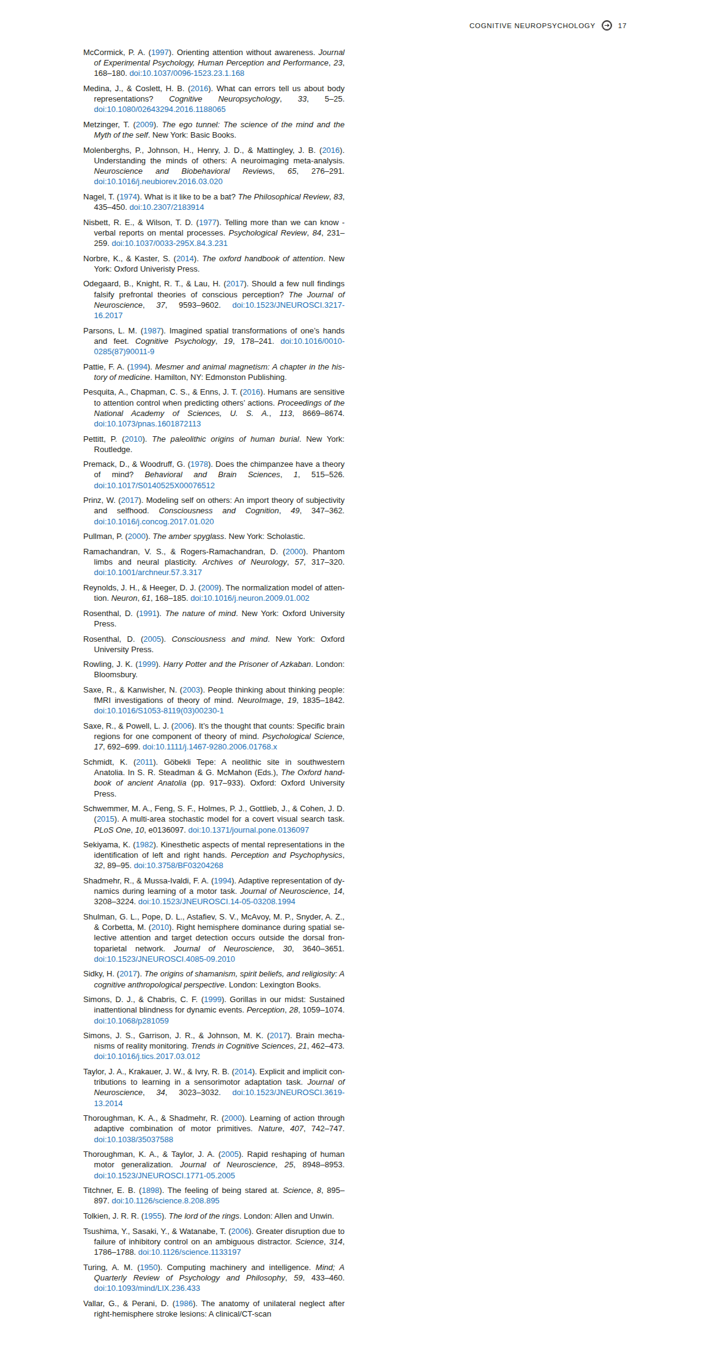Cognitive Neuropsychology 17
McCormick, P. A. (1997). Orienting attention without awareness. Journal of Experimental Psychology, Human Perception and Performance, 23, 168–180. doi:10.1037/0096-1523.23.1.168
Medina, J., & Coslett, H. B. (2016). What can errors tell us about body representations? Cognitive Neuropsychology, 33, 5–25. doi:10.1080/02643294.2016.1188065
Metzinger, T. (2009). The ego tunnel: The science of the mind and the Myth of the self. New York: Basic Books.
Molenberghs, P., Johnson, H., Henry, J. D., & Mattingley, J. B. (2016). Understanding the minds of others: A neuroimaging meta-analysis. Neuroscience and Biobehavioral Reviews, 65, 276–291. doi:10.1016/j.neubiorev.2016.03.020
Nagel, T. (1974). What is it like to be a bat? The Philosophical Review, 83, 435–450. doi:10.2307/2183914
Nisbett, R. E., & Wilson, T. D. (1977). Telling more than we can know - verbal reports on mental processes. Psychological Review, 84, 231–259. doi:10.1037/0033-295X.84.3.231
Norbre, K., & Kaster, S. (2014). The oxford handbook of attention. New York: Oxford Univeristy Press.
Odegaard, B., Knight, R. T., & Lau, H. (2017). Should a few null findings falsify prefrontal theories of conscious perception? The Journal of Neuroscience, 37, 9593–9602. doi:10.1523/JNEUROSCI.3217-16.2017
Parsons, L. M. (1987). Imagined spatial transformations of one’s hands and feet. Cognitive Psychology, 19, 178–241. doi:10.1016/0010-0285(87)90011-9
Pattie, F. A. (1994). Mesmer and animal magnetism: A chapter in the history of medicine. Hamilton, NY: Edmonston Publishing.
Pesquita, A., Chapman, C. S., & Enns, J. T. (2016). Humans are sensitive to attention control when predicting others’ actions. Proceedings of the National Academy of Sciences, U. S. A., 113, 8669–8674. doi:10.1073/pnas.1601872113
Pettitt, P. (2010). The paleolithic origins of human burial. New York: Routledge.
Premack, D., & Woodruff, G. (1978). Does the chimpanzee have a theory of mind? Behavioral and Brain Sciences, 1, 515–526. doi:10.1017/S0140525X00076512
Prinz, W. (2017). Modeling self on others: An import theory of subjectivity and selfhood. Consciousness and Cognition, 49, 347–362. doi:10.1016/j.concog.2017.01.020
Pullman, P. (2000). The amber spyglass. New York: Scholastic.
Ramachandran, V. S., & Rogers-Ramachandran, D. (2000). Phantom limbs and neural plasticity. Archives of Neurology, 57, 317–320. doi:10.1001/archneur.57.3.317
Reynolds, J. H., & Heeger, D. J. (2009). The normalization model of attention. Neuron, 61, 168–185. doi:10.1016/j.neuron.2009.01.002
Rosenthal, D. (1991). The nature of mind. New York: Oxford University Press.
Rosenthal, D. (2005). Consciousness and mind. New York: Oxford University Press.
Rowling, J. K. (1999). Harry Potter and the Prisoner of Azkaban. London: Bloomsbury.
Saxe, R., & Kanwisher, N. (2003). People thinking about thinking people: fMRI investigations of theory of mind. NeuroImage, 19, 1835–1842. doi:10.1016/S1053-8119(03)00230-1
Saxe, R., & Powell, L. J. (2006). It’s the thought that counts: Specific brain regions for one component of theory of mind. Psychological Science, 17, 692–699. doi:10.1111/j.1467-9280.2006.01768.x
Schmidt, K. (2011). Göbekli Tepe: A neolithic site in southwestern Anatolia. In S. R. Steadman & G. McMahon (Eds.), The Oxford handbook of ancient Anatolia (pp. 917–933). Oxford: Oxford University Press.
Schwemmer, M. A., Feng, S. F., Holmes, P. J., Gottlieb, J., & Cohen, J. D. (2015). A multi-area stochastic model for a covert visual search task. PLoS One, 10, e0136097. doi:10.1371/journal.pone.0136097
Sekiyama, K. (1982). Kinesthetic aspects of mental representations in the identification of left and right hands. Perception and Psychophysics, 32, 89–95. doi:10.3758/BF03204268
Shadmehr, R., & Mussa-Ivaldi, F. A. (1994). Adaptive representation of dynamics during learning of a motor task. Journal of Neuroscience, 14, 3208–3224. doi:10.1523/JNEUROSCI.14-05-03208.1994
Shulman, G. L., Pope, D. L., Astafiev, S. V., McAvoy, M. P., Snyder, A. Z., & Corbetta, M. (2010). Right hemisphere dominance during spatial selective attention and target detection occurs outside the dorsal frontoparietal network. Journal of Neuroscience, 30, 3640–3651. doi:10.1523/JNEUROSCI.4085-09.2010
Sidky, H. (2017). The origins of shamanism, spirit beliefs, and religiosity: A cognitive anthropological perspective. London: Lexington Books.
Simons, D. J., & Chabris, C. F. (1999). Gorillas in our midst: Sustained inattentional blindness for dynamic events. Perception, 28, 1059–1074. doi:10.1068/p281059
Simons, J. S., Garrison, J. R., & Johnson, M. K. (2017). Brain mechanisms of reality monitoring. Trends in Cognitive Sciences, 21, 462–473. doi:10.1016/j.tics.2017.03.012
Taylor, J. A., Krakauer, J. W., & Ivry, R. B. (2014). Explicit and implicit contributions to learning in a sensorimotor adaptation task. Journal of Neuroscience, 34, 3023–3032. doi:10.1523/JNEUROSCI.3619-13.2014
Thoroughman, K. A., & Shadmehr, R. (2000). Learning of action through adaptive combination of motor primitives. Nature, 407, 742–747. doi:10.1038/35037588
Thoroughman, K. A., & Taylor, J. A. (2005). Rapid reshaping of human motor generalization. Journal of Neuroscience, 25, 8948–8953. doi:10.1523/JNEUROSCI.1771-05.2005
Titchner, E. B. (1898). The feeling of being stared at. Science, 8, 895–897. doi:10.1126/science.8.208.895
Tolkien, J. R. R. (1955). The lord of the rings. London: Allen and Unwin.
Tsushima, Y., Sasaki, Y., & Watanabe, T. (2006). Greater disruption due to failure of inhibitory control on an ambiguous distractor. Science, 314, 1786–1788. doi:10.1126/science.1133197
Turing, A. M. (1950). Computing machinery and intelligence. Mind; A Quarterly Review of Psychology and Philosophy, 59, 433–460. doi:10.1093/mind/LIX.236.433
Vallar, G., & Perani, D. (1986). The anatomy of unilateral neglect after right-hemisphere stroke lesions: A clinical/CT-scan